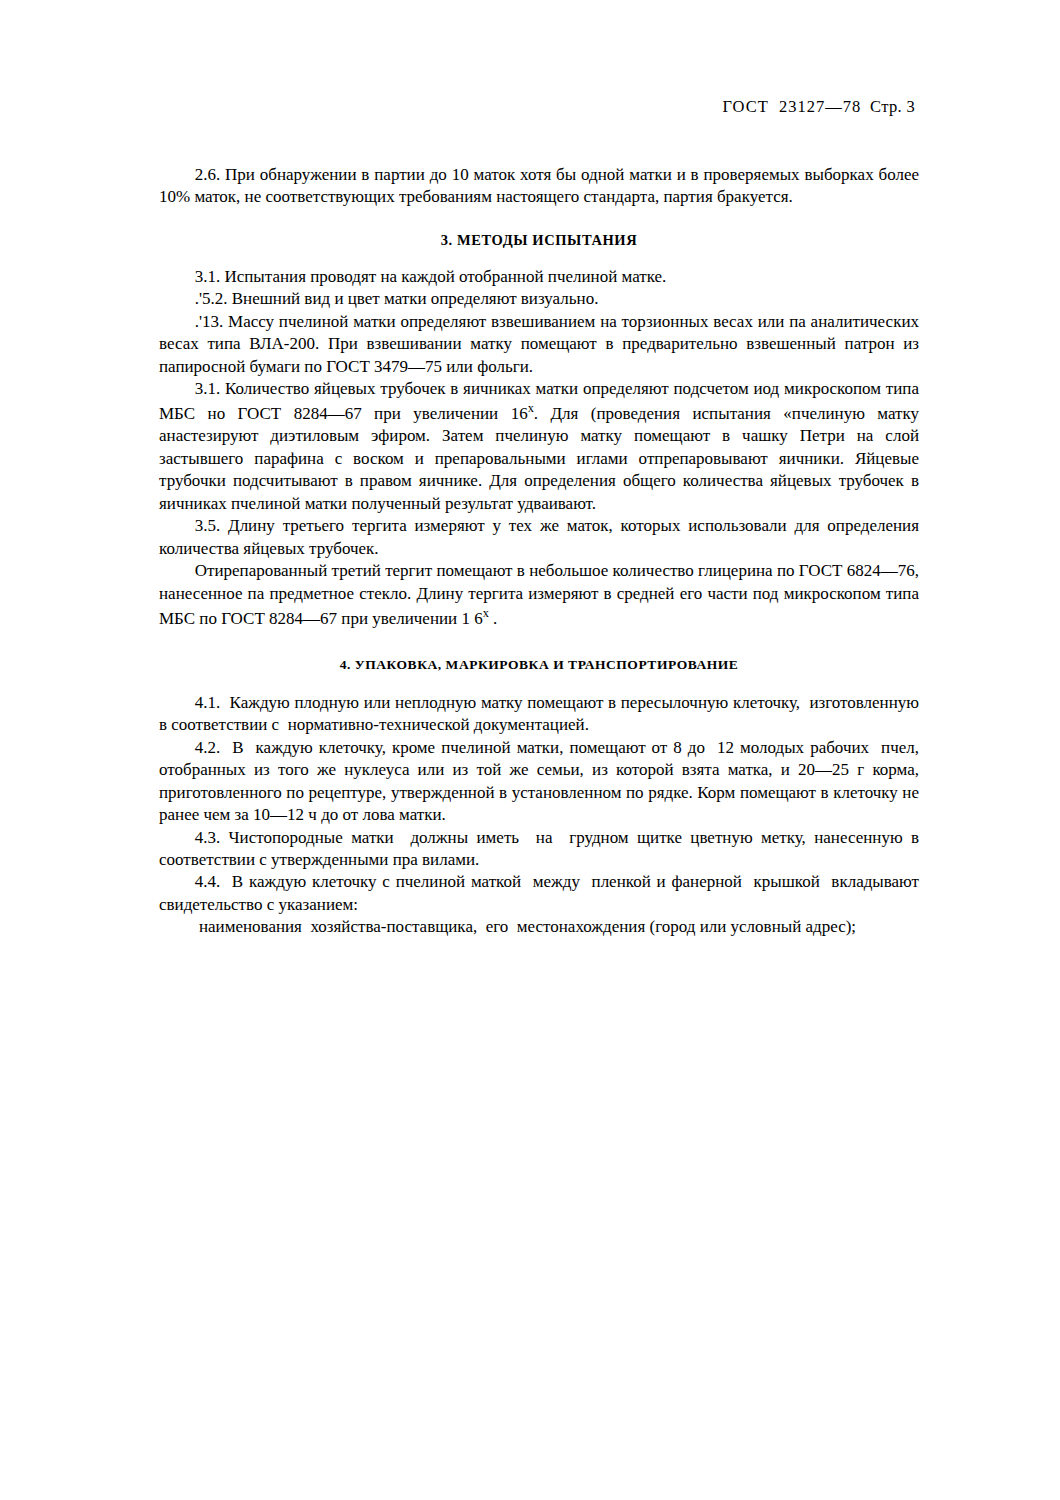ГОСТ 23127—78 Стр. 3
2.6. При обнаружении в партии до 10 маток хотя бы одной матки и в проверяемых выборках более 10% маток, не соответствующих требованиям настоящего стандарта, партия бракуется.
3. Методы испытания
3.1. Испытания проводят на каждой отобранной пчелиной матке.
.'5.2. Внешний вид и цвет матки определяют визуально.
.'13. Массу пчелиной матки определяют взвешиванием на торзионных весах или па аналитических весах типа ВЛА-200. При взвешивании матку помещают в предварительно взвешенный патрон из папиросной бумаги по ГОСТ 3479—75 или фольги.
3.1. Количество яйцевых трубочек в яичниках матки определяют подсчетом иод микроскопом типа МБС но ГОСТ 8284—67 при увеличении 16х. Для (проведения испытания «пчелиную матку анастезируют диэтиловым эфиром. Затем пчелиную матку помещают в чашку Петри на слой застывшего парафина с воском и препаровальными иглами отпрепаровывают яичники. Яйцевые трубочки подсчитывают в правом яичнике. Для определения общего количества яйцевых трубочек в яичниках пчелиной матки полученный результат удваивают.
3.5. Длину третьего тергита измеряют у тех же маток, которых использовали для определения количества яйцевых трубочек.
Отирепарованный третий тергит помещают в небольшое количество глицерина по ГОСТ 6824—76, нанесенное па предметное стекло. Длину тергита измеряют в средней его части под микроскопом типа МБС по ГОСТ 8284—67 при увеличении 1 6х .
4. Упаковка, маркировка и транспортирование
4.1. Каждую плодную или неплодную матку помещают в пересылочную клеточку, изготовленную в соответствии с нормативно-технической документацией.
4.2. В каждую клеточку, кроме пчелиной матки, помещают от 8 до 12 молодых рабочих пчел, отобранных из того же нуклеуса или из той же семьи, из которой взята матка, и 20—25 г корма, приготовленного по рецептуре, утвержденной в установленном по рядке. Корм помещают в клеточку не ранее чем за 10—12 ч до от лова матки.
4.3. Чистопородные матки должны иметь на грудном щитке цветную метку, нанесенную в соответствии с утвержденными пра вилами.
4.4. В каждую клеточку с пчелиной маткой между пленкой и фанерной крышкой вкладывают свидетельство с указанием:
наименования хозяйства-поставщика, его местонахождения (город или условный адрес);